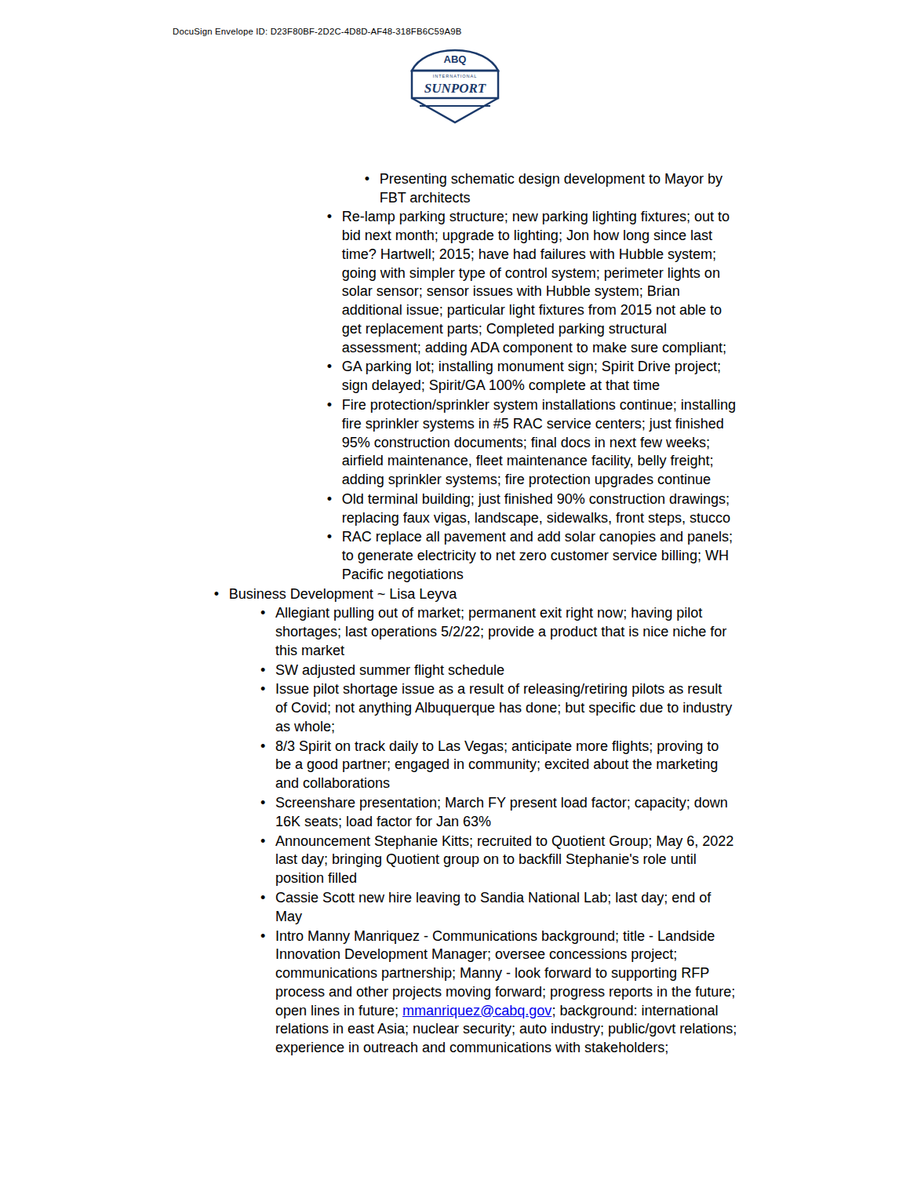DocuSign Envelope ID: D23F80BF-2D2C-4D8D-AF48-318FB6C59A9B
ABQ INTERNATIONAL SUNPORT
Presenting schematic design development to Mayor by FBT architects
Re-lamp parking structure; new parking lighting fixtures; out to bid next month; upgrade to lighting; Jon how long since last time? Hartwell; 2015; have had failures with Hubble system; going with simpler type of control system; perimeter lights on solar sensor; sensor issues with Hubble system; Brian additional issue; particular light fixtures from 2015 not able to get replacement parts; Completed parking structural assessment; adding ADA component to make sure compliant;
GA parking lot; installing monument sign; Spirit Drive project; sign delayed; Spirit/GA 100% complete at that time
Fire protection/sprinkler system installations continue; installing fire sprinkler systems in #5 RAC service centers; just finished 95% construction documents; final docs in next few weeks; airfield maintenance, fleet maintenance facility, belly freight; adding sprinkler systems; fire protection upgrades continue
Old terminal building; just finished 90% construction drawings; replacing faux vigas, landscape, sidewalks, front steps, stucco
RAC replace all pavement and add solar canopies and panels; to generate electricity to net zero customer service billing; WH Pacific negotiations
Business Development ~ Lisa Leyva
Allegiant pulling out of market; permanent exit right now; having pilot shortages; last operations 5/2/22; provide a product that is nice niche for this market
SW adjusted summer flight schedule
Issue pilot shortage issue as a result of releasing/retiring pilots as result of Covid; not anything Albuquerque has done; but specific due to industry as whole;
8/3 Spirit on track daily to Las Vegas; anticipate more flights; proving to be a good partner; engaged in community; excited about the marketing and collaborations
Screenshare presentation; March FY present load factor; capacity; down 16K seats; load factor for Jan 63%
Announcement Stephanie Kitts; recruited to Quotient Group; May 6, 2022 last day; bringing Quotient group on to backfill Stephanie's role until position filled
Cassie Scott new hire leaving to Sandia National Lab; last day; end of May
Intro Manny Manriquez - Communications background; title - Landside Innovation Development Manager; oversee concessions project; communications partnership; Manny - look forward to supporting RFP process and other projects moving forward; progress reports in the future; open lines in future; mmanriquez@cabq.gov; background: international relations in east Asia; nuclear security; auto industry; public/govt relations; experience in outreach and communications with stakeholders;